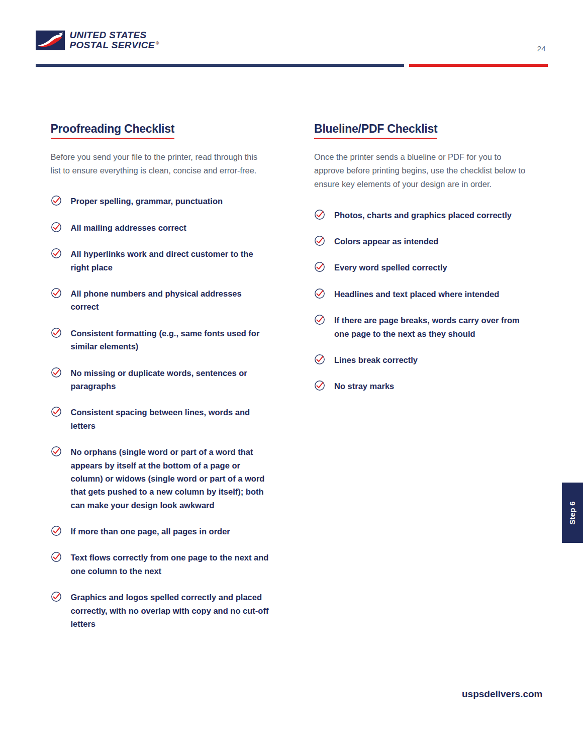UNITED STATES POSTAL SERVICE®
24
Proofreading Checklist
Before you send your file to the printer, read through this list to ensure everything is clean, concise and error-free.
Proper spelling, grammar, punctuation
All mailing addresses correct
All hyperlinks work and direct customer to the right place
All phone numbers and physical addresses correct
Consistent formatting (e.g., same fonts used for similar elements)
No missing or duplicate words, sentences or paragraphs
Consistent spacing between lines, words and letters
No orphans (single word or part of a word that appears by itself at the bottom of a page or column) or widows (single word or part of a word that gets pushed to a new column by itself); both can make your design look awkward
If more than one page, all pages in order
Text flows correctly from one page to the next and one column to the next
Graphics and logos spelled correctly and placed correctly, with no overlap with copy and no cut-off letters
Blueline/PDF Checklist
Once the printer sends a blueline or PDF for you to approve before printing begins, use the checklist below to ensure key elements of your design are in order.
Photos, charts and graphics placed correctly
Colors appear as intended
Every word spelled correctly
Headlines and text placed where intended
If there are page breaks, words carry over from one page to the next as they should
Lines break correctly
No stray marks
Step 6
uspsdelivers.com